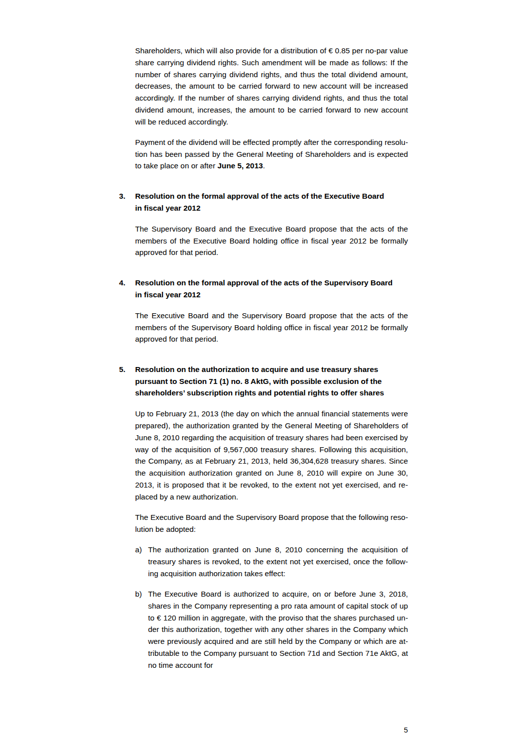Shareholders, which will also provide for a distribution of € 0.85 per no-par value share carrying dividend rights. Such amendment will be made as follows: If the number of shares carrying dividend rights, and thus the total dividend amount, decreases, the amount to be carried forward to new account will be increased accordingly. If the number of shares carrying dividend rights, and thus the total dividend amount, increases, the amount to be carried forward to new account will be reduced accordingly.
Payment of the dividend will be effected promptly after the corresponding resolution has been passed by the General Meeting of Shareholders and is expected to take place on or after June 5, 2013.
3.
Resolution on the formal approval of the acts of the Executive Board
in fiscal year 2012
The Supervisory Board and the Executive Board propose that the acts of the members of the Executive Board holding office in fiscal year 2012 be formally approved for that period.
4.
Resolution on the formal approval of the acts of the Supervisory Board
in fiscal year 2012
The Executive Board and the Supervisory Board propose that the acts of the members of the Supervisory Board holding office in fiscal year 2012 be formally approved for that period.
5.
Resolution on the authorization to acquire and use treasury shares pursuant to Section 71 (1) no. 8 AktG, with possible exclusion of the shareholders’ subscription rights and potential rights to offer shares
Up to February 21, 2013 (the day on which the annual financial statements were prepared), the authorization granted by the General Meeting of Shareholders of June 8, 2010 regarding the acquisition of treasury shares had been exercised by way of the acquisition of 9,567,000 treasury shares. Following this acquisition, the Company, as at February 21, 2013, held 36,304,628 treasury shares. Since the acquisition authorization granted on June 8, 2010 will expire on June 30, 2013, it is proposed that it be revoked, to the extent not yet exercised, and replaced by a new authorization.
The Executive Board and the Supervisory Board propose that the following resolution be adopted:
a)
The authorization granted on June 8, 2010 concerning the acquisition of treasury shares is revoked, to the extent not yet exercised, once the following acquisition authorization takes effect:
b)
The Executive Board is authorized to acquire, on or before June 3, 2018, shares in the Company representing a pro rata amount of capital stock of up to € 120 million in aggregate, with the proviso that the shares purchased under this authorization, together with any other shares in the Company which were previously acquired and are still held by the Company or which are attributable to the Company pursuant to Section 71d and Section 71e AktG, at no time account for
5